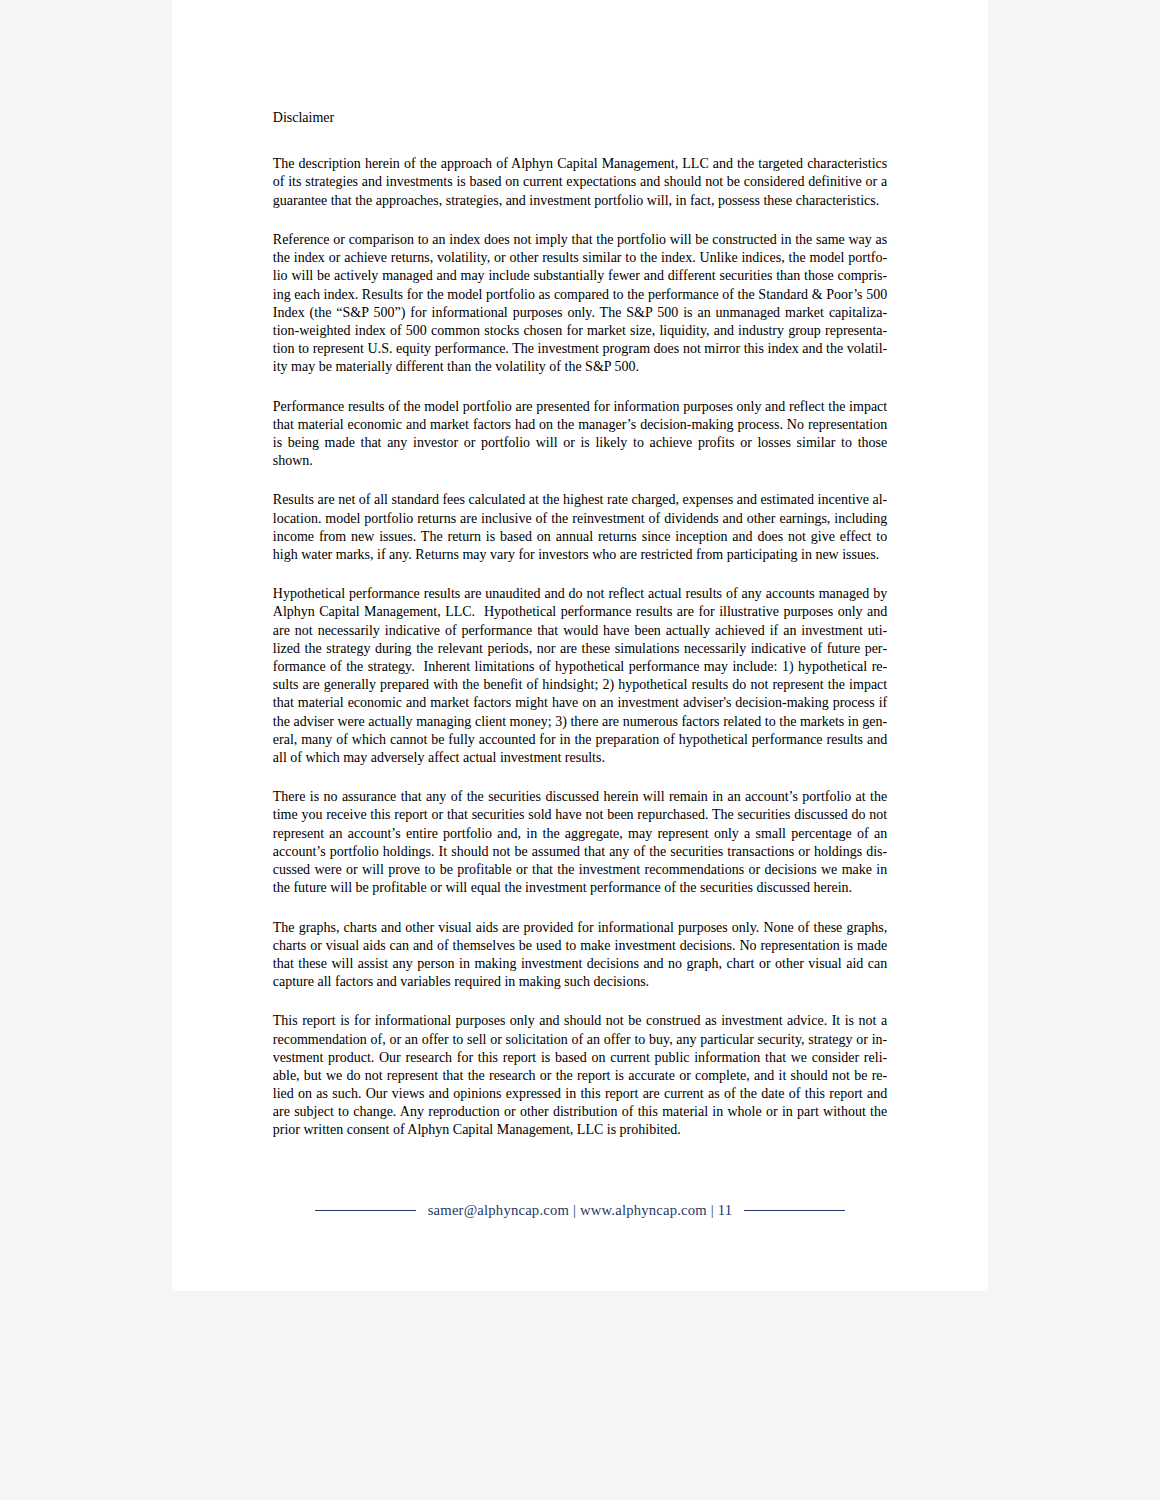Disclaimer
The description herein of the approach of Alphyn Capital Management, LLC and the targeted characteristics of its strategies and investments is based on current expectations and should not be considered definitive or a guarantee that the approaches, strategies, and investment portfolio will, in fact, possess these characteristics.
Reference or comparison to an index does not imply that the portfolio will be constructed in the same way as the index or achieve returns, volatility, or other results similar to the index. Unlike indices, the model portfolio will be actively managed and may include substantially fewer and different securities than those comprising each index. Results for the model portfolio as compared to the performance of the Standard & Poor’s 500 Index (the “S&P 500”) for informational purposes only. The S&P 500 is an unmanaged market capitalization-weighted index of 500 common stocks chosen for market size, liquidity, and industry group representation to represent U.S. equity performance. The investment program does not mirror this index and the volatility may be materially different than the volatility of the S&P 500.
Performance results of the model portfolio are presented for information purposes only and reflect the impact that material economic and market factors had on the manager’s decision-making process. No representation is being made that any investor or portfolio will or is likely to achieve profits or losses similar to those shown.
Results are net of all standard fees calculated at the highest rate charged, expenses and estimated incentive allocation. model portfolio returns are inclusive of the reinvestment of dividends and other earnings, including income from new issues. The return is based on annual returns since inception and does not give effect to high water marks, if any. Returns may vary for investors who are restricted from participating in new issues.
Hypothetical performance results are unaudited and do not reflect actual results of any accounts managed by Alphyn Capital Management, LLC. Hypothetical performance results are for illustrative purposes only and are not necessarily indicative of performance that would have been actually achieved if an investment utilized the strategy during the relevant periods, nor are these simulations necessarily indicative of future performance of the strategy. Inherent limitations of hypothetical performance may include: 1) hypothetical results are generally prepared with the benefit of hindsight; 2) hypothetical results do not represent the impact that material economic and market factors might have on an investment adviser's decision-making process if the adviser were actually managing client money; 3) there are numerous factors related to the markets in general, many of which cannot be fully accounted for in the preparation of hypothetical performance results and all of which may adversely affect actual investment results.
There is no assurance that any of the securities discussed herein will remain in an account’s portfolio at the time you receive this report or that securities sold have not been repurchased. The securities discussed do not represent an account’s entire portfolio and, in the aggregate, may represent only a small percentage of an account’s portfolio holdings. It should not be assumed that any of the securities transactions or holdings discussed were or will prove to be profitable or that the investment recommendations or decisions we make in the future will be profitable or will equal the investment performance of the securities discussed herein.
The graphs, charts and other visual aids are provided for informational purposes only. None of these graphs, charts or visual aids can and of themselves be used to make investment decisions. No representation is made that these will assist any person in making investment decisions and no graph, chart or other visual aid can capture all factors and variables required in making such decisions.
This report is for informational purposes only and should not be construed as investment advice. It is not a recommendation of, or an offer to sell or solicitation of an offer to buy, any particular security, strategy or investment product. Our research for this report is based on current public information that we consider reliable, but we do not represent that the research or the report is accurate or complete, and it should not be relied on as such. Our views and opinions expressed in this report are current as of the date of this report and are subject to change. Any reproduction or other distribution of this material in whole or in part without the prior written consent of Alphyn Capital Management, LLC is prohibited.
samer@alphyncap.com | www.alphyncap.com | 11